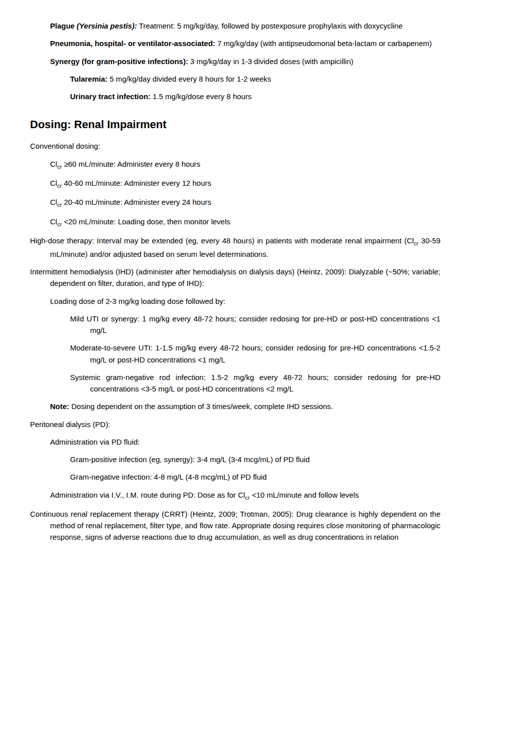Plague (Yersinia pestis): Treatment: 5 mg/kg/day, followed by postexposure prophylaxis with doxycycline
Pneumonia, hospital- or ventilator-associated: 7 mg/kg/day (with antipseudomonal beta-lactam or carbapenem)
Synergy (for gram-positive infections): 3 mg/kg/day in 1-3 divided doses (with ampicillin)
Tularemia: 5 mg/kg/day divided every 8 hours for 1-2 weeks
Urinary tract infection: 1.5 mg/kg/dose every 8 hours
Dosing: Renal Impairment
Conventional dosing:
Clcr ≥60 mL/minute: Administer every 8 hours
Clcr 40-60 mL/minute: Administer every 12 hours
Clcr 20-40 mL/minute: Administer every 24 hours
Clcr <20 mL/minute: Loading dose, then monitor levels
High-dose therapy: Interval may be extended (eg, every 48 hours) in patients with moderate renal impairment (Clcr 30-59 mL/minute) and/or adjusted based on serum level determinations.
Intermittent hemodialysis (IHD) (administer after hemodialysis on dialysis days) (Heintz, 2009): Dialyzable (~50%; variable; dependent on filter, duration, and type of IHD):
Loading dose of 2-3 mg/kg loading dose followed by:
Mild UTI or synergy: 1 mg/kg every 48-72 hours; consider redosing for pre-HD or post-HD concentrations <1 mg/L
Moderate-to-severe UTI: 1-1.5 mg/kg every 48-72 hours; consider redosing for pre-HD concentrations <1.5-2 mg/L or post-HD concentrations <1 mg/L
Systemic gram-negative rod infection: 1.5-2 mg/kg every 48-72 hours; consider redosing for pre-HD concentrations <3-5 mg/L or post-HD concentrations <2 mg/L
Note: Dosing dependent on the assumption of 3 times/week, complete IHD sessions.
Peritoneal dialysis (PD):
Administration via PD fluid:
Gram-positive infection (eg, synergy): 3-4 mg/L (3-4 mcg/mL) of PD fluid
Gram-negative infection: 4-8 mg/L (4-8 mcg/mL) of PD fluid
Administration via I.V., I.M. route during PD: Dose as for Clcr <10 mL/minute and follow levels
Continuous renal replacement therapy (CRRT) (Heintz, 2009; Trotman, 2005): Drug clearance is highly dependent on the method of renal replacement, filter type, and flow rate. Appropriate dosing requires close monitoring of pharmacologic response, signs of adverse reactions due to drug accumulation, as well as drug concentrations in relation